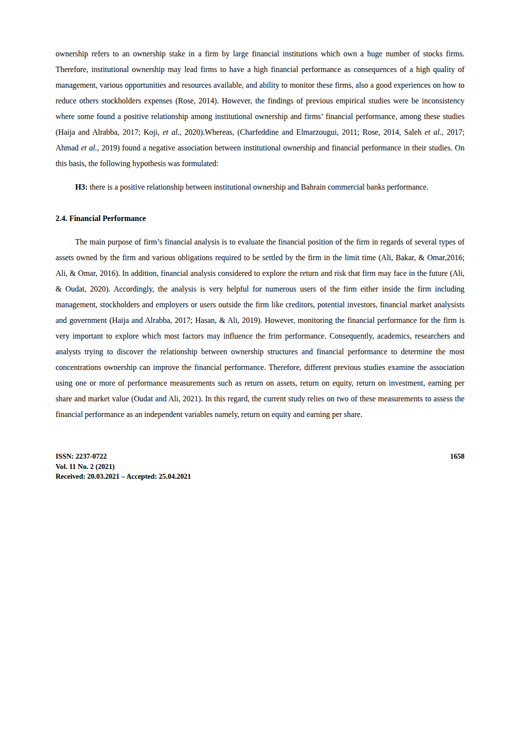ownership refers to an ownership stake in a firm by large financial institutions which own a huge number of stocks firms. Therefore, institutional ownership may lead firms to have a high financial performance as consequences of a high quality of management, various opportunities and resources available, and ability to monitor these firms, also a good experiences on how to reduce others stockholders expenses (Rose, 2014). However, the findings of previous empirical studies were be inconsistency where some found a positive relationship among institutional ownership and firms’ financial performance, among these studies (Haija and Alrabba, 2017; Koji, et al., 2020).Whereas, (Charfeddine and Elmarzougui, 2011; Rose, 2014, Saleh et al., 2017; Ahmad et al., 2019) found a negative association between institutional ownership and financial performance in their studies. On this basis, the following hypothesis was formulated:
H3: there is a positive relationship between institutional ownership and Bahrain commercial banks performance.
2.4. Financial Performance
The main purpose of firm’s financial analysis is to evaluate the financial position of the firm in regards of several types of assets owned by the firm and various obligations required to be settled by the firm in the limit time (Ali, Bakar, & Omar,2016; Ali, & Omar, 2016). In addition, financial analysis considered to explore the return and risk that firm may face in the future (Ali, & Oudat, 2020). Accordingly, the analysis is very helpful for numerous users of the firm either inside the firm including management, stockholders and employers or users outside the firm like creditors, potential investors, financial market analysists and government (Haija and Alrabba, 2017; Hasan, & Ali, 2019). However, monitoring the financial performance for the firm is very important to explore which most factors may influence the frim performance. Consequently, academics, researchers and analysts trying to discover the relationship between ownership structures and financial performance to determine the most concentrations ownership can improve the financial performance. Therefore, different previous studies examine the association using one or more of performance measurements such as return on assets, return on equity, return on investment, earning per share and market value (Oudat and Ali, 2021). In this regard, the current study relies on two of these measurements to assess the financial performance as an independent variables namely, return on equity and earning per share.
| ISSN: 2237-0722 Vol. 11 No. 2 (2021) Received: 20.03.2021 – Accepted: 25.04.2021 | 1658 |